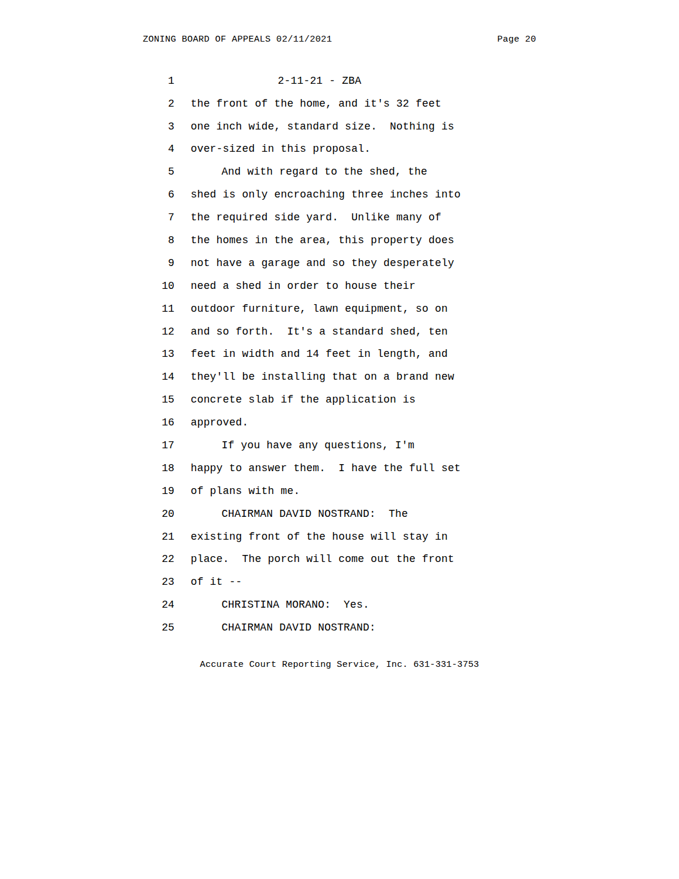ZONING BOARD OF APPEALS 02/11/2021
Page 20
| 1 | 2-11-21 - ZBA |
| 2 | the front of the home, and it's 32 feet |
| 3 | one inch wide, standard size. Nothing is |
| 4 | over-sized in this proposal. |
| 5 | And with regard to the shed, the |
| 6 | shed is only encroaching three inches into |
| 7 | the required side yard. Unlike many of |
| 8 | the homes in the area, this property does |
| 9 | not have a garage and so they desperately |
| 10 | need a shed in order to house their |
| 11 | outdoor furniture, lawn equipment, so on |
| 12 | and so forth. It's a standard shed, ten |
| 13 | feet in width and 14 feet in length, and |
| 14 | they'll be installing that on a brand new |
| 15 | concrete slab if the application is |
| 16 | approved. |
| 17 | If you have any questions, I'm |
| 18 | happy to answer them. I have the full set |
| 19 | of plans with me. |
| 20 | CHAIRMAN DAVID NOSTRAND: The |
| 21 | existing front of the house will stay in |
| 22 | place. The porch will come out the front |
| 23 | of it -- |
| 24 | CHRISTINA MORANO: Yes. |
| 25 | CHAIRMAN DAVID NOSTRAND: |
Accurate Court Reporting Service, Inc. 631-331-3753